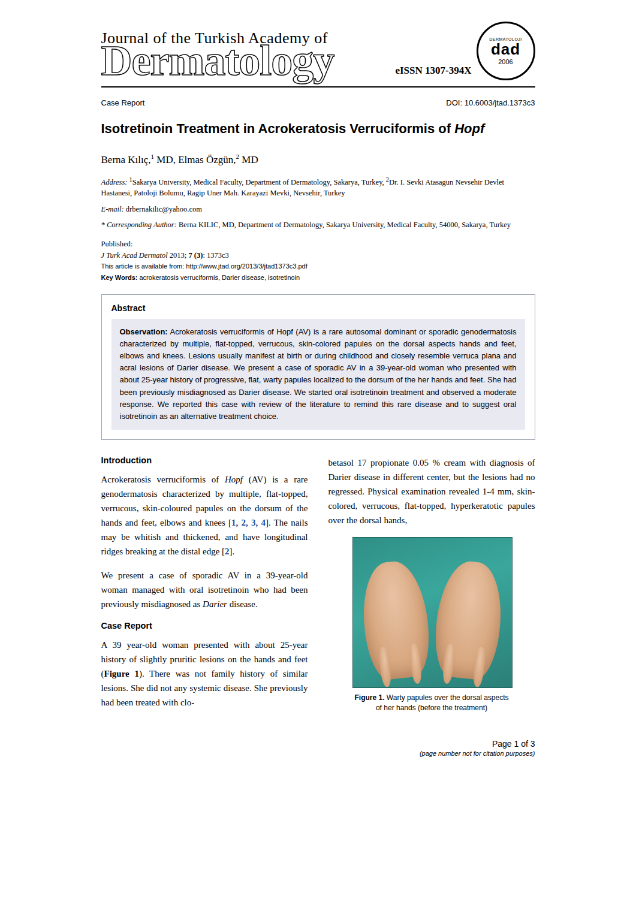Journal of the Turkish Academy of
Dermatology
eISSN 1307-394X
Dermatoloji
dad
2006
Case Report
DOI: 10.6003/jtad.1373c3
Isotretinoin Treatment in Acrokeratosis Verruciformis of Hopf
Berna Kılıç,1 MD, Elmas Özgün,2 MD
Address: 1Sakarya University, Medical Faculty, Department of Dermatology, Sakarya, Turkey, 2Dr. I. Sevki Atasagun Nevsehir Devlet Hastanesi, Patoloji Bolumu, Ragip Uner Mah. Karayazi Mevki, Nevsehir, Turkey
E-mail: drbernakilic@yahoo.com
* Corresponding Author: Berna KILIC, MD, Department of Dermatology, Sakarya University, Medical Faculty, 54000, Sakarya, Turkey
Published:
J Turk Acad Dermatol 2013; 7 (3): 1373c3
This article is available from: http://www.jtad.org/2013/3/jtad1373c3.pdf
Key Words: acrokeratosis verruciformis, Darier disease, isotretinoin
Abstract
Observation: Acrokeratosis verruciformis of Hopf (AV) is a rare autosomal dominant or sporadic genodermatosis characterized by multiple, flat-topped, verrucous, skin-colored papules on the dorsal aspects hands and feet, elbows and knees. Lesions usually manifest at birth or during childhood and closely resemble verruca plana and acral lesions of Darier disease. We present a case of sporadic AV in a 39-year-old woman who presented with about 25-year history of progressive, flat, warty papules localized to the dorsum of the her hands and feet. She had been previously misdiagnosed as Darier disease. We started oral isotretinoin treatment and observed a moderate response. We reported this case with review of the literature to remind this rare disease and to suggest oral isotretinoin as an alternative treatment choice.
Introduction
Acrokeratosis verruciformis of Hopf (AV) is a rare genodermatosis characterized by multiple, flat-topped, verrucous, skin-coloured papules on the dorsum of the hands and feet, elbows and knees [1, 2, 3, 4]. The nails may be whitish and thickened, and have longitudinal ridges breaking at the distal edge [2].
We present a case of sporadic AV in a 39-year-old woman managed with oral isotretinoin who had been previously misdiagnosed as Darier disease.
Case Report
A 39 year-old woman presented with about 25-year history of slightly pruritic lesions on the hands and feet (Figure 1). There was not family history of similar lesions. She did not any systemic disease. She previously had been treated with clo-
betasol 17 propionate 0.05 % cream with diagnosis of Darier disease in different center, but the lesions had no regressed. Physical examination revealed 1-4 mm, skin-colored, verrucous, flat-topped, hyperkeratotic papules over the dorsal hands,
Figure 1. Warty papules over the dorsal aspects of her hands (before the treatment)
Page 1 of 3
(page number not for citation purposes)